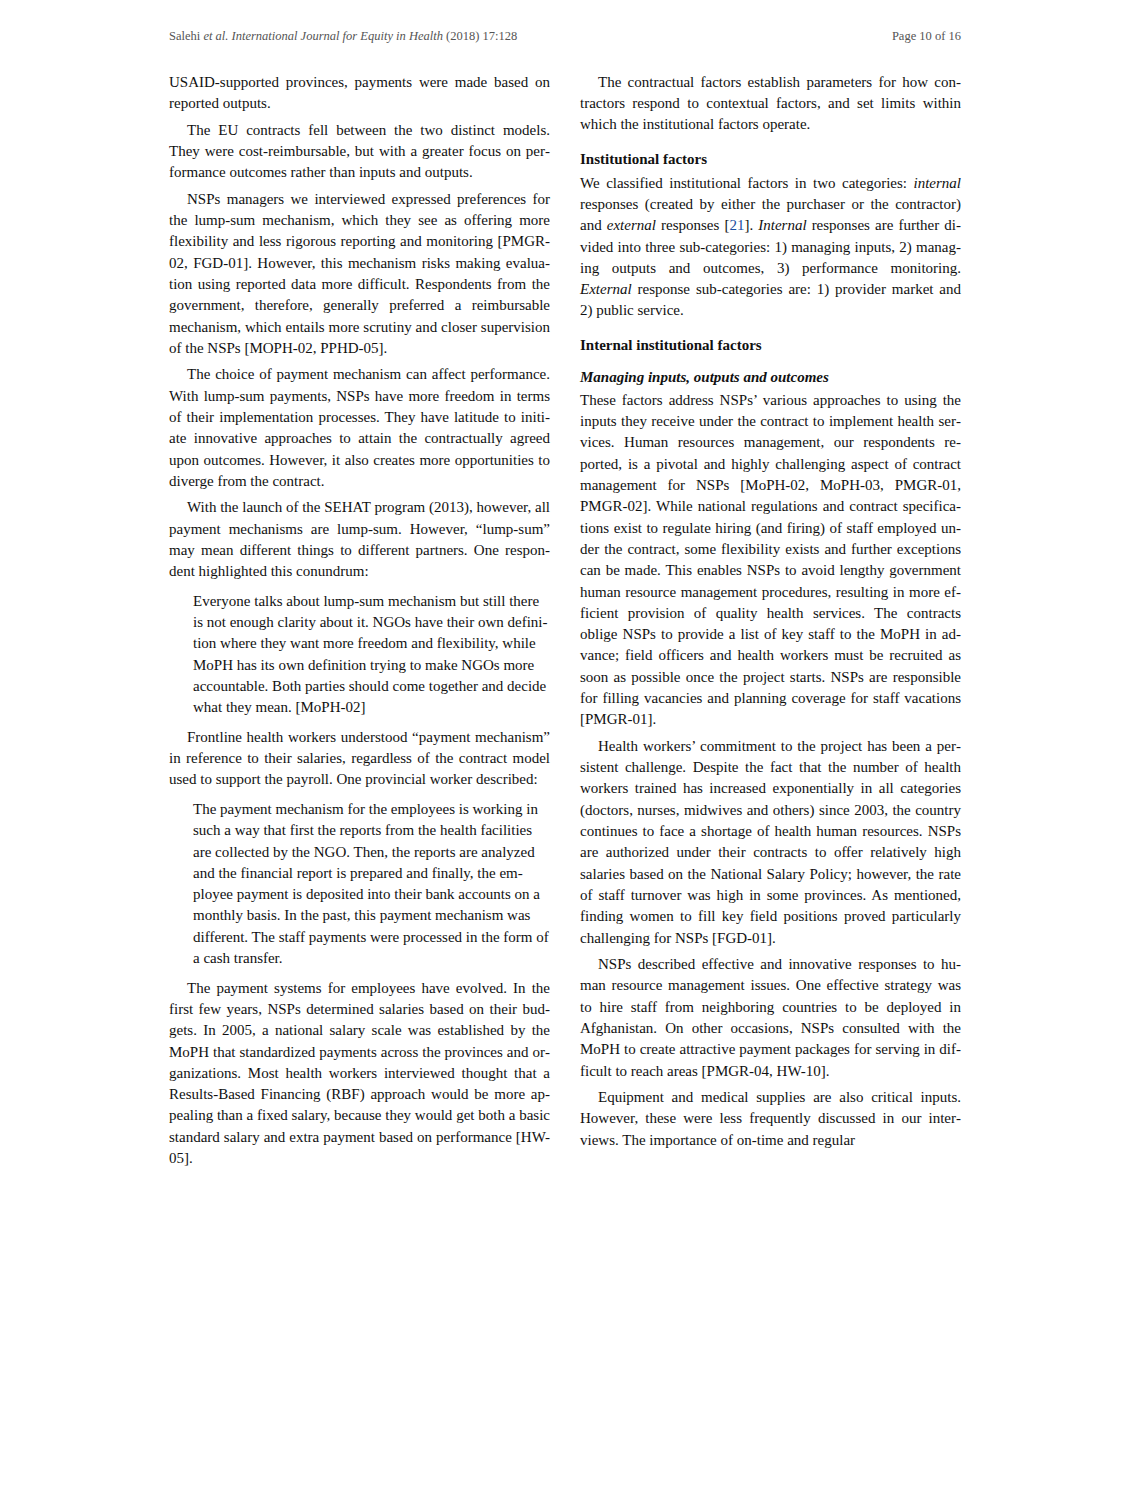Salehi et al. International Journal for Equity in Health (2018) 17:128
Page 10 of 16
USAID-supported provinces, payments were made based on reported outputs.
The EU contracts fell between the two distinct models. They were cost-reimbursable, but with a greater focus on performance outcomes rather than inputs and outputs.
NSPs managers we interviewed expressed preferences for the lump-sum mechanism, which they see as offering more flexibility and less rigorous reporting and monitoring [PMGR-02, FGD-01]. However, this mechanism risks making evaluation using reported data more difficult. Respondents from the government, therefore, generally preferred a reimbursable mechanism, which entails more scrutiny and closer supervision of the NSPs [MOPH-02, PPHD-05].
The choice of payment mechanism can affect performance. With lump-sum payments, NSPs have more freedom in terms of their implementation processes. They have latitude to initiate innovative approaches to attain the contractually agreed upon outcomes. However, it also creates more opportunities to diverge from the contract.
With the launch of the SEHAT program (2013), however, all payment mechanisms are lump-sum. However, “lump-sum” may mean different things to different partners. One respondent highlighted this conundrum:
Everyone talks about lump-sum mechanism but still there is not enough clarity about it. NGOs have their own definition where they want more freedom and flexibility, while MoPH has its own definition trying to make NGOs more accountable. Both parties should come together and decide what they mean. [MoPH-02]
Frontline health workers understood “payment mechanism” in reference to their salaries, regardless of the contract model used to support the payroll. One provincial worker described:
The payment mechanism for the employees is working in such a way that first the reports from the health facilities are collected by the NGO. Then, the reports are analyzed and the financial report is prepared and finally, the employee payment is deposited into their bank accounts on a monthly basis. In the past, this payment mechanism was different. The staff payments were processed in the form of a cash transfer.
The payment systems for employees have evolved. In the first few years, NSPs determined salaries based on their budgets. In 2005, a national salary scale was established by the MoPH that standardized payments across the provinces and organizations. Most health workers interviewed thought that a Results-Based Financing (RBF) approach would be more appealing than a fixed salary, because they would get both a basic standard salary and extra payment based on performance [HW-05].
The contractual factors establish parameters for how contractors respond to contextual factors, and set limits within which the institutional factors operate.
Institutional factors
We classified institutional factors in two categories: internal responses (created by either the purchaser or the contractor) and external responses [21]. Internal responses are further divided into three sub-categories: 1) managing inputs, 2) managing outputs and outcomes, 3) performance monitoring. External response sub-categories are: 1) provider market and 2) public service.
Internal institutional factors
Managing inputs, outputs and outcomes
These factors address NSPs’ various approaches to using the inputs they receive under the contract to implement health services. Human resources management, our respondents reported, is a pivotal and highly challenging aspect of contract management for NSPs [MoPH-02, MoPH-03, PMGR-01, PMGR-02]. While national regulations and contract specifications exist to regulate hiring (and firing) of staff employed under the contract, some flexibility exists and further exceptions can be made. This enables NSPs to avoid lengthy government human resource management procedures, resulting in more efficient provision of quality health services. The contracts oblige NSPs to provide a list of key staff to the MoPH in advance; field officers and health workers must be recruited as soon as possible once the project starts. NSPs are responsible for filling vacancies and planning coverage for staff vacations [PMGR-01].
Health workers’ commitment to the project has been a persistent challenge. Despite the fact that the number of health workers trained has increased exponentially in all categories (doctors, nurses, midwives and others) since 2003, the country continues to face a shortage of health human resources. NSPs are authorized under their contracts to offer relatively high salaries based on the National Salary Policy; however, the rate of staff turnover was high in some provinces. As mentioned, finding women to fill key field positions proved particularly challenging for NSPs [FGD-01].
NSPs described effective and innovative responses to human resource management issues. One effective strategy was to hire staff from neighboring countries to be deployed in Afghanistan. On other occasions, NSPs consulted with the MoPH to create attractive payment packages for serving in difficult to reach areas [PMGR-04, HW-10].
Equipment and medical supplies are also critical inputs. However, these were less frequently discussed in our interviews. The importance of on-time and regular